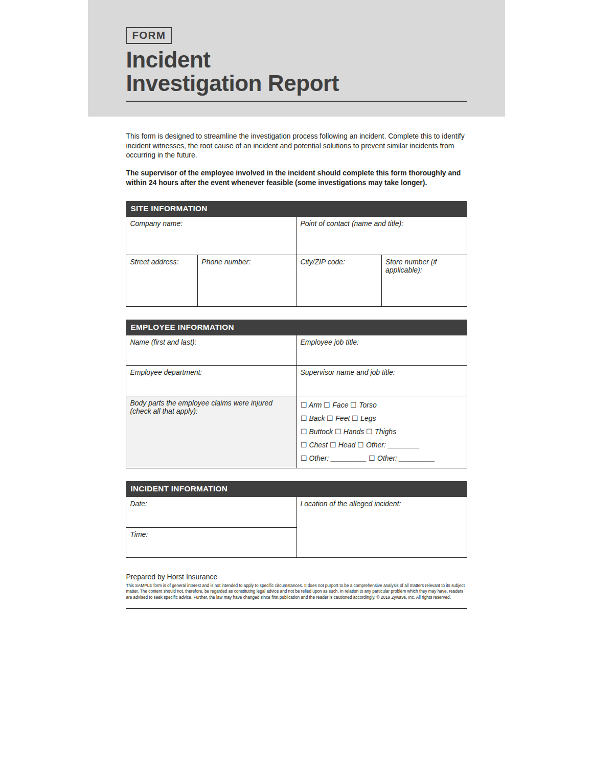FORM
Incident
Investigation Report
This form is designed to streamline the investigation process following an incident. Complete this to identify incident witnesses, the root cause of an incident and potential solutions to prevent similar incidents from occurring in the future.
The supervisor of the employee involved in the incident should complete this form thoroughly and within 24 hours after the event whenever feasible (some investigations may take longer).
| SITE INFORMATION |
| --- |
| Company name: | Point of contact (name and title): |
| Street address: | Phone number: | City/ZIP code: | Store number (if applicable): |
| EMPLOYEE INFORMATION |
| --- |
| Name (first and last): | Employee job title: |
| Employee department: | Supervisor name and job title: |
| Body parts the employee claims were injured (check all that apply): | ☐ Arm ☐ Face ☐ Torso ☐ Back ☐ Feet ☐ Legs ☐ Buttock ☐ Hands ☐ Thighs ☐ Chest ☐ Head ☐ Other: ________ ☐ Other: _________ ☐ Other: _________ |
| INCIDENT INFORMATION |
| --- |
| Date: | Location of the alleged incident: |
| Time: |
Prepared by Horst Insurance
This SAMPLE form is of general interest and is not intended to apply to specific circumstances. It does not purport to be a comprehensive analysis of all matters relevant to its subject matter. The content should not, therefore, be regarded as constituting legal advice and not be relied upon as such. In relation to any particular problem which they may have, readers are advised to seek specific advice. Further, the law may have changed since first publication and the reader is cautioned accordingly. © 2019 Zywave, Inc. All rights reserved.